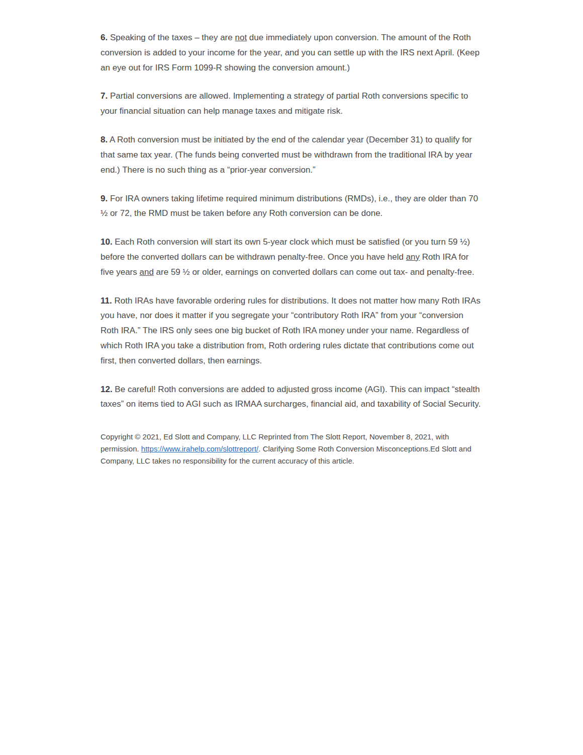6. Speaking of the taxes – they are not due immediately upon conversion. The amount of the Roth conversion is added to your income for the year, and you can settle up with the IRS next April. (Keep an eye out for IRS Form 1099-R showing the conversion amount.)
7. Partial conversions are allowed. Implementing a strategy of partial Roth conversions specific to your financial situation can help manage taxes and mitigate risk.
8. A Roth conversion must be initiated by the end of the calendar year (December 31) to qualify for that same tax year. (The funds being converted must be withdrawn from the traditional IRA by year end.) There is no such thing as a “prior-year conversion.”
9. For IRA owners taking lifetime required minimum distributions (RMDs), i.e., they are older than 70 ½ or 72, the RMD must be taken before any Roth conversion can be done.
10. Each Roth conversion will start its own 5-year clock which must be satisfied (or you turn 59 ½) before the converted dollars can be withdrawn penalty-free. Once you have held any Roth IRA for five years and are 59 ½ or older, earnings on converted dollars can come out tax- and penalty-free.
11. Roth IRAs have favorable ordering rules for distributions. It does not matter how many Roth IRAs you have, nor does it matter if you segregate your “contributory Roth IRA” from your “conversion Roth IRA.” The IRS only sees one big bucket of Roth IRA money under your name. Regardless of which Roth IRA you take a distribution from, Roth ordering rules dictate that contributions come out first, then converted dollars, then earnings.
12. Be careful! Roth conversions are added to adjusted gross income (AGI). This can impact “stealth taxes” on items tied to AGI such as IRMAA surcharges, financial aid, and taxability of Social Security.
Copyright © 2021, Ed Slott and Company, LLC Reprinted from The Slott Report, November 8, 2021, with permission. https://www.irahelp.com/slottreport/. Clarifying Some Roth Conversion Misconceptions.Ed Slott and Company, LLC takes no responsibility for the current accuracy of this article.